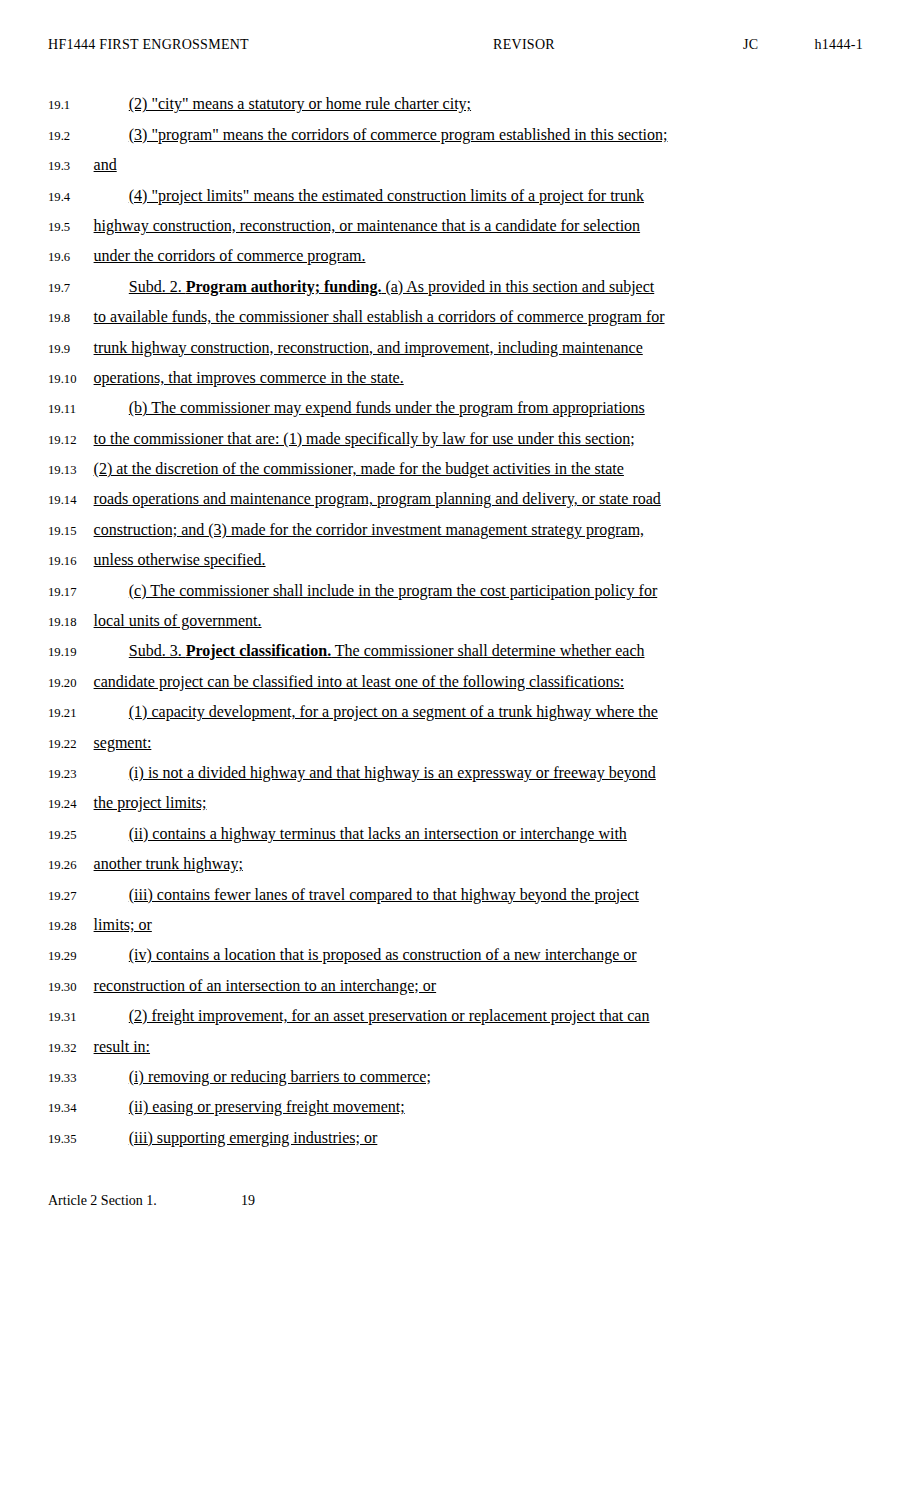HF1444 FIRST ENGROSSMENT REVISOR JC h1444-1
19.1(2) "city" means a statutory or home rule charter city;
19.2(3) "program" means the corridors of commerce program established in this section;
19.3 and
19.4(4) "project limits" means the estimated construction limits of a project for trunk
19.5 highway construction, reconstruction, or maintenance that is a candidate for selection
19.6 under the corridors of commerce program.
19.7 Subd. 2. Program authority; funding. (a) As provided in this section and subject
19.8 to available funds, the commissioner shall establish a corridors of commerce program for
19.9 trunk highway construction, reconstruction, and improvement, including maintenance
19.10 operations, that improves commerce in the state.
19.11(b) The commissioner may expend funds under the program from appropriations
19.12 to the commissioner that are: (1) made specifically by law for use under this section;
19.13(2) at the discretion of the commissioner, made for the budget activities in the state
19.14 roads operations and maintenance program, program planning and delivery, or state road
19.15 construction; and (3) made for the corridor investment management strategy program,
19.16 unless otherwise specified.
19.17(c) The commissioner shall include in the program the cost participation policy for
19.18 local units of government.
19.19 Subd. 3. Project classification. The commissioner shall determine whether each
19.20 candidate project can be classified into at least one of the following classifications:
19.21(1) capacity development, for a project on a segment of a trunk highway where the
19.22 segment:
19.23(i) is not a divided highway and that highway is an expressway or freeway beyond
19.24 the project limits;
19.25(ii) contains a highway terminus that lacks an intersection or interchange with
19.26 another trunk highway;
19.27(iii) contains fewer lanes of travel compared to that highway beyond the project
19.28 limits; or
19.29(iv) contains a location that is proposed as construction of a new interchange or
19.30 reconstruction of an intersection to an interchange; or
19.31(2) freight improvement, for an asset preservation or replacement project that can
19.32 result in:
19.33(i) removing or reducing barriers to commerce;
19.34(ii) easing or preserving freight movement;
19.35(iii) supporting emerging industries; or
Article 2 Section 1. 19